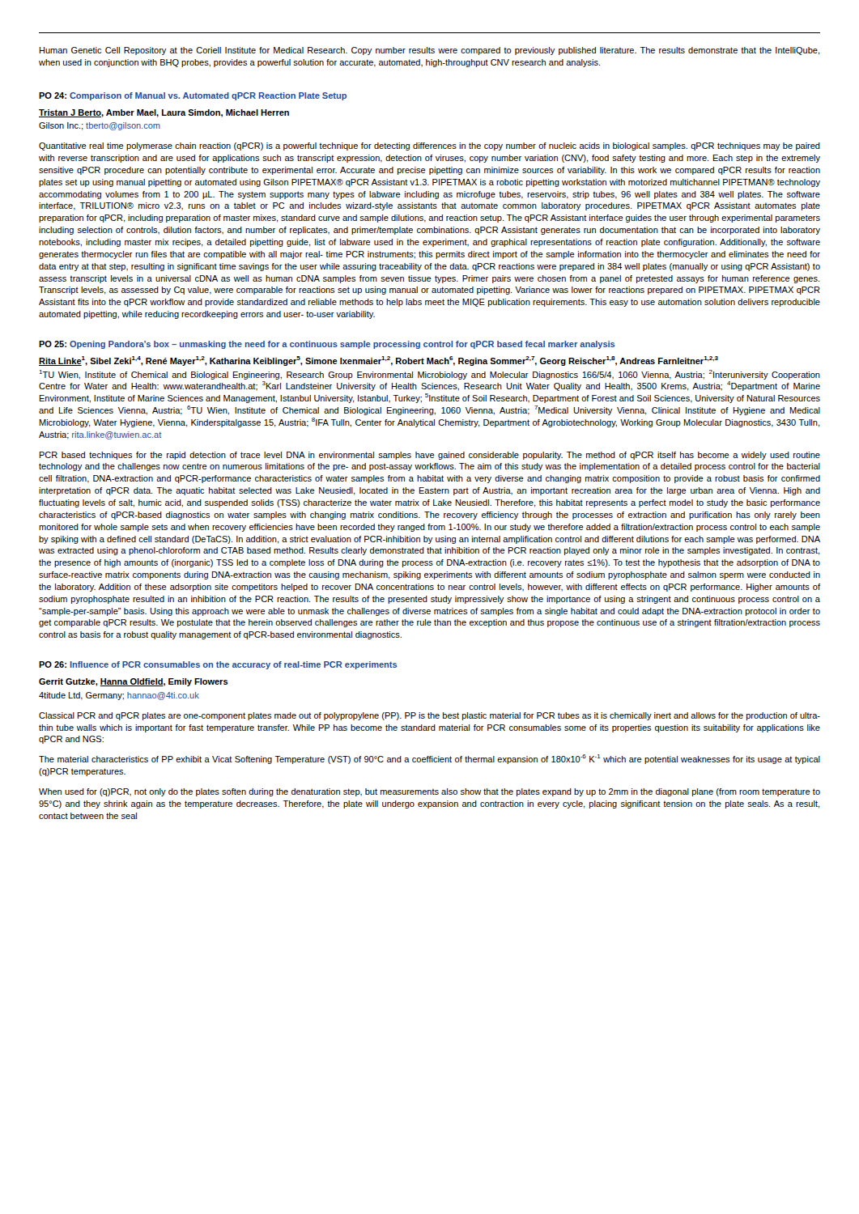Human Genetic Cell Repository at the Coriell Institute for Medical Research. Copy number results were compared to previously published literature. The results demonstrate that the IntelliQube, when used in conjunction with BHQ probes, provides a powerful solution for accurate, automated, high-throughput CNV research and analysis.
PO 24: Comparison of Manual vs. Automated qPCR Reaction Plate Setup
Tristan J Berto, Amber Mael, Laura Simdon, Michael Herren
Gilson Inc.; tberto@gilson.com
Quantitative real time polymerase chain reaction (qPCR) is a powerful technique for detecting differences in the copy number of nucleic acids in biological samples. qPCR techniques may be paired with reverse transcription and are used for applications such as transcript expression, detection of viruses, copy number variation (CNV), food safety testing and more. Each step in the extremely sensitive qPCR procedure can potentially contribute to experimental error. Accurate and precise pipetting can minimize sources of variability. In this work we compared qPCR results for reaction plates set up using manual pipetting or automated using Gilson PIPETMAX® qPCR Assistant v1.3. PIPETMAX is a robotic pipetting workstation with motorized multichannel PIPETMAN® technology accommodating volumes from 1 to 200 µL. The system supports many types of labware including as microfuge tubes, reservoirs, strip tubes, 96 well plates and 384 well plates. The software interface, TRILUTION® micro v2.3, runs on a tablet or PC and includes wizard-style assistants that automate common laboratory procedures. PIPETMAX qPCR Assistant automates plate preparation for qPCR, including preparation of master mixes, standard curve and sample dilutions, and reaction setup. The qPCR Assistant interface guides the user through experimental parameters including selection of controls, dilution factors, and number of replicates, and primer/template combinations. qPCR Assistant generates run documentation that can be incorporated into laboratory notebooks, including master mix recipes, a detailed pipetting guide, list of labware used in the experiment, and graphical representations of reaction plate configuration. Additionally, the software generates thermocycler run files that are compatible with all major real- time PCR instruments; this permits direct import of the sample information into the thermocycler and eliminates the need for data entry at that step, resulting in significant time savings for the user while assuring traceability of the data. qPCR reactions were prepared in 384 well plates (manually or using qPCR Assistant) to assess transcript levels in a universal cDNA as well as human cDNA samples from seven tissue types. Primer pairs were chosen from a panel of pretested assays for human reference genes. Transcript levels, as assessed by Cq value, were comparable for reactions set up using manual or automated pipetting. Variance was lower for reactions prepared on PIPETMAX. PIPETMAX qPCR Assistant fits into the qPCR workflow and provide standardized and reliable methods to help labs meet the MIQE publication requirements. This easy to use automation solution delivers reproducible automated pipetting, while reducing recordkeeping errors and user- to-user variability.
PO 25: Opening Pandora’s box – unmasking the need for a continuous sample processing control for qPCR based fecal marker analysis
Rita Linke1, Sibel Zeki1,4, René Mayer1,2, Katharina Keiblinger5, Simone Ixenmaier1,2, Robert Mach6, Regina Sommer2,7, Georg Reischer1,8, Andreas Farnleitner1,2,3
1TU Wien, Institute of Chemical and Biological Engineering, Research Group Environmental Microbiology and Molecular Diagnostics 166/5/4, 1060 Vienna, Austria; 2Interuniversity Cooperation Centre for Water and Health: www.waterandhealth.at; 3Karl Landsteiner University of Health Sciences, Research Unit Water Quality and Health, 3500 Krems, Austria; 4Department of Marine Environment, Institute of Marine Sciences and Management, Istanbul University, Istanbul, Turkey; 5Institute of Soil Research, Department of Forest and Soil Sciences, University of Natural Resources and Life Sciences Vienna, Austria; 6TU Wien, Institute of Chemical and Biological Engineering, 1060 Vienna, Austria; 7Medical University Vienna, Clinical Institute of Hygiene and Medical Microbiology, Water Hygiene, Vienna, Kinderspitalgasse 15, Austria; 8IFA Tulln, Center for Analytical Chemistry, Department of Agrobiotechnology, Working Group Molecular Diagnostics, 3430 Tulln, Austria; rita.linke@tuwien.ac.at
PCR based techniques for the rapid detection of trace level DNA in environmental samples have gained considerable popularity. The method of qPCR itself has become a widely used routine technology and the challenges now centre on numerous limitations of the pre- and post-assay workflows. The aim of this study was the implementation of a detailed process control for the bacterial cell filtration, DNA-extraction and qPCR-performance characteristics of water samples from a habitat with a very diverse and changing matrix composition to provide a robust basis for confirmed interpretation of qPCR data. The aquatic habitat selected was Lake Neusiedl, located in the Eastern part of Austria, an important recreation area for the large urban area of Vienna. High and fluctuating levels of salt, humic acid, and suspended solids (TSS) characterize the water matrix of Lake Neusiedl. Therefore, this habitat represents a perfect model to study the basic performance characteristics of qPCR-based diagnostics on water samples with changing matrix conditions. The recovery efficiency through the processes of extraction and purification has only rarely been monitored for whole sample sets and when recovery efficiencies have been recorded they ranged from 1-100%. In our study we therefore added a filtration/extraction process control to each sample by spiking with a defined cell standard (DeTaCS). In addition, a strict evaluation of PCR-inhibition by using an internal amplification control and different dilutions for each sample was performed. DNA was extracted using a phenol-chloroform and CTAB based method. Results clearly demonstrated that inhibition of the PCR reaction played only a minor role in the samples investigated. In contrast, the presence of high amounts of (inorganic) TSS led to a complete loss of DNA during the process of DNA-extraction (i.e. recovery rates ≤1%). To test the hypothesis that the adsorption of DNA to surface-reactive matrix components during DNA-extraction was the causing mechanism, spiking experiments with different amounts of sodium pyrophosphate and salmon sperm were conducted in the laboratory. Addition of these adsorption site competitors helped to recover DNA concentrations to near control levels, however, with different effects on qPCR performance. Higher amounts of sodium pyrophosphate resulted in an inhibition of the PCR reaction. The results of the presented study impressively show the importance of using a stringent and continuous process control on a “sample-per-sample” basis. Using this approach we were able to unmask the challenges of diverse matrices of samples from a single habitat and could adapt the DNA-extraction protocol in order to get comparable qPCR results. We postulate that the herein observed challenges are rather the rule than the exception and thus propose the continuous use of a stringent filtration/extraction process control as basis for a robust quality management of qPCR-based environmental diagnostics.
PO 26: Influence of PCR consumables on the accuracy of real-time PCR experiments
Gerrit Gutzke, Hanna Oldfield, Emily Flowers
4titude Ltd, Germany; hannao@4ti.co.uk
Classical PCR and qPCR plates are one-component plates made out of polypropylene (PP). PP is the best plastic material for PCR tubes as it is chemically inert and allows for the production of ultra-thin tube walls which is important for fast temperature transfer. While PP has become the standard material for PCR consumables some of its properties question its suitability for applications like qPCR and NGS:
The material characteristics of PP exhibit a Vicat Softening Temperature (VST) of 90°C and a coefficient of thermal expansion of 180x10-6 K-1 which are potential weaknesses for its usage at typical (q)PCR temperatures.
When used for (q)PCR, not only do the plates soften during the denaturation step, but measurements also show that the plates expand by up to 2mm in the diagonal plane (from room temperature to 95°C) and they shrink again as the temperature decreases. Therefore, the plate will undergo expansion and contraction in every cycle, placing significant tension on the plate seals. As a result, contact between the seal